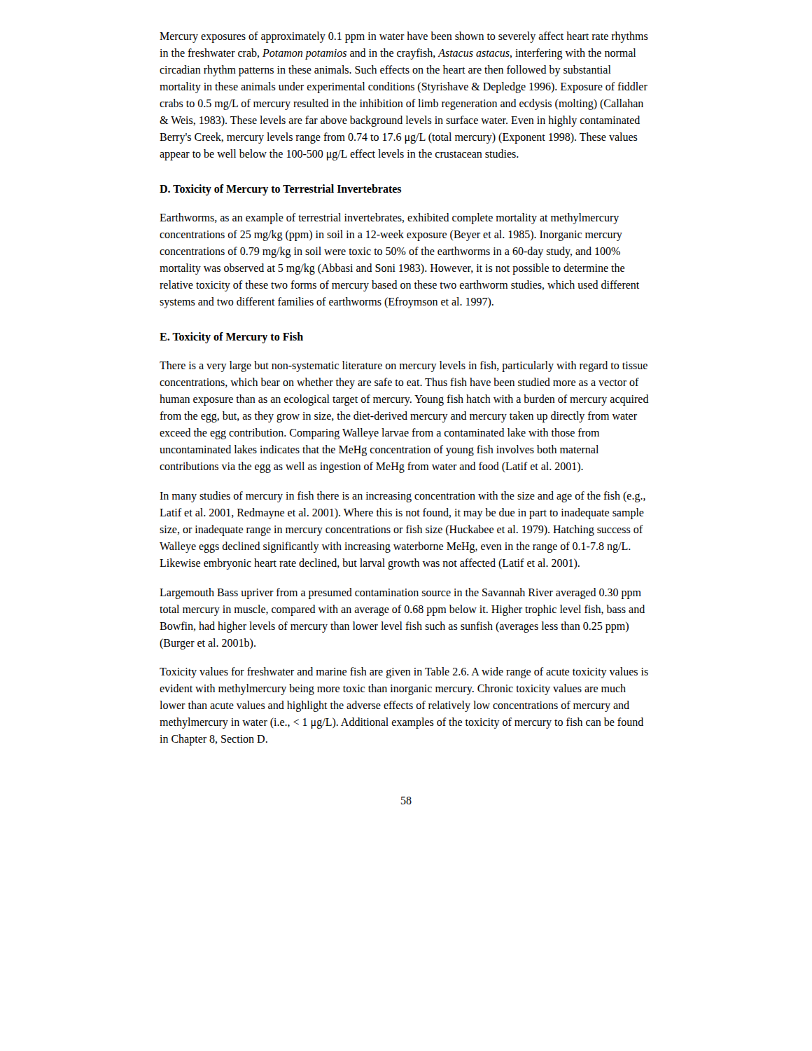Mercury exposures of approximately 0.1 ppm in water have been shown to severely affect heart rate rhythms in the freshwater crab, Potamon potamios and in the crayfish, Astacus astacus, interfering with the normal circadian rhythm patterns in these animals. Such effects on the heart are then followed by substantial mortality in these animals under experimental conditions (Styrishave & Depledge 1996). Exposure of fiddler crabs to 0.5 mg/L of mercury resulted in the inhibition of limb regeneration and ecdysis (molting) (Callahan & Weis, 1983). These levels are far above background levels in surface water. Even in highly contaminated Berry's Creek, mercury levels range from 0.74 to 17.6 μg/L (total mercury) (Exponent 1998). These values appear to be well below the 100-500 μg/L effect levels in the crustacean studies.
D. Toxicity of Mercury to Terrestrial Invertebrates
Earthworms, as an example of terrestrial invertebrates, exhibited complete mortality at methylmercury concentrations of 25 mg/kg (ppm) in soil in a 12-week exposure (Beyer et al. 1985). Inorganic mercury concentrations of 0.79 mg/kg in soil were toxic to 50% of the earthworms in a 60-day study, and 100% mortality was observed at 5 mg/kg (Abbasi and Soni 1983). However, it is not possible to determine the relative toxicity of these two forms of mercury based on these two earthworm studies, which used different systems and two different families of earthworms (Efroymson et al. 1997).
E. Toxicity of Mercury to Fish
There is a very large but non-systematic literature on mercury levels in fish, particularly with regard to tissue concentrations, which bear on whether they are safe to eat. Thus fish have been studied more as a vector of human exposure than as an ecological target of mercury. Young fish hatch with a burden of mercury acquired from the egg, but, as they grow in size, the diet-derived mercury and mercury taken up directly from water exceed the egg contribution. Comparing Walleye larvae from a contaminated lake with those from uncontaminated lakes indicates that the MeHg concentration of young fish involves both maternal contributions via the egg as well as ingestion of MeHg from water and food (Latif et al. 2001).
In many studies of mercury in fish there is an increasing concentration with the size and age of the fish (e.g., Latif et al. 2001, Redmayne et al. 2001). Where this is not found, it may be due in part to inadequate sample size, or inadequate range in mercury concentrations or fish size (Huckabee et al. 1979). Hatching success of Walleye eggs declined significantly with increasing waterborne MeHg, even in the range of 0.1-7.8 ng/L. Likewise embryonic heart rate declined, but larval growth was not affected (Latif et al. 2001).
Largemouth Bass upriver from a presumed contamination source in the Savannah River averaged 0.30 ppm total mercury in muscle, compared with an average of 0.68 ppm below it. Higher trophic level fish, bass and Bowfin, had higher levels of mercury than lower level fish such as sunfish (averages less than 0.25 ppm) (Burger et al. 2001b).
Toxicity values for freshwater and marine fish are given in Table 2.6. A wide range of acute toxicity values is evident with methylmercury being more toxic than inorganic mercury. Chronic toxicity values are much lower than acute values and highlight the adverse effects of relatively low concentrations of mercury and methylmercury in water (i.e., < 1 μg/L). Additional examples of the toxicity of mercury to fish can be found in Chapter 8, Section D.
58